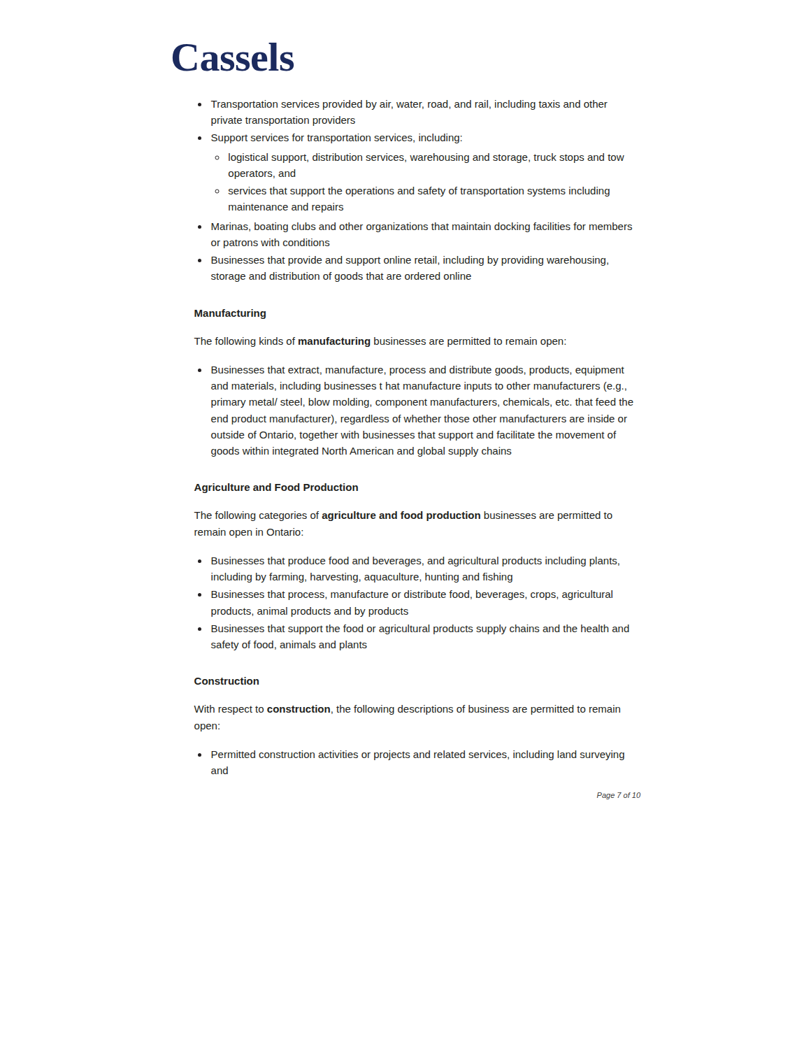Cassels
Transportation services provided by air, water, road, and rail, including taxis and other private transportation providers
Support services for transportation services, including:
logistical support, distribution services, warehousing and storage, truck stops and tow operators, and
services that support the operations and safety of transportation systems including maintenance and repairs
Marinas, boating clubs and other organizations that maintain docking facilities for members or patrons with conditions
Businesses that provide and support online retail, including by providing warehousing, storage and distribution of goods that are ordered online
Manufacturing
The following kinds of manufacturing businesses are permitted to remain open:
Businesses that extract, manufacture, process and distribute goods, products, equipment and materials, including businesses t hat manufacture inputs to other manufacturers (e.g., primary metal/ steel, blow molding, component manufacturers, chemicals, etc. that feed the end product manufacturer), regardless of whether those other manufacturers are inside or outside of Ontario, together with businesses that support and facilitate the movement of goods within integrated North American and global supply chains
Agriculture and Food Production
The following categories of agriculture and food production businesses are permitted to remain open in Ontario:
Businesses that produce food and beverages, and agricultural products including plants, including by farming, harvesting, aquaculture, hunting and fishing
Businesses that process, manufacture or distribute food, beverages, crops, agricultural products, animal products and by products
Businesses that support the food or agricultural products supply chains and the health and safety of food, animals and plants
Construction
With respect to construction, the following descriptions of business are permitted to remain open:
Permitted construction activities or projects and related services, including land surveying and
Page 7 of 10